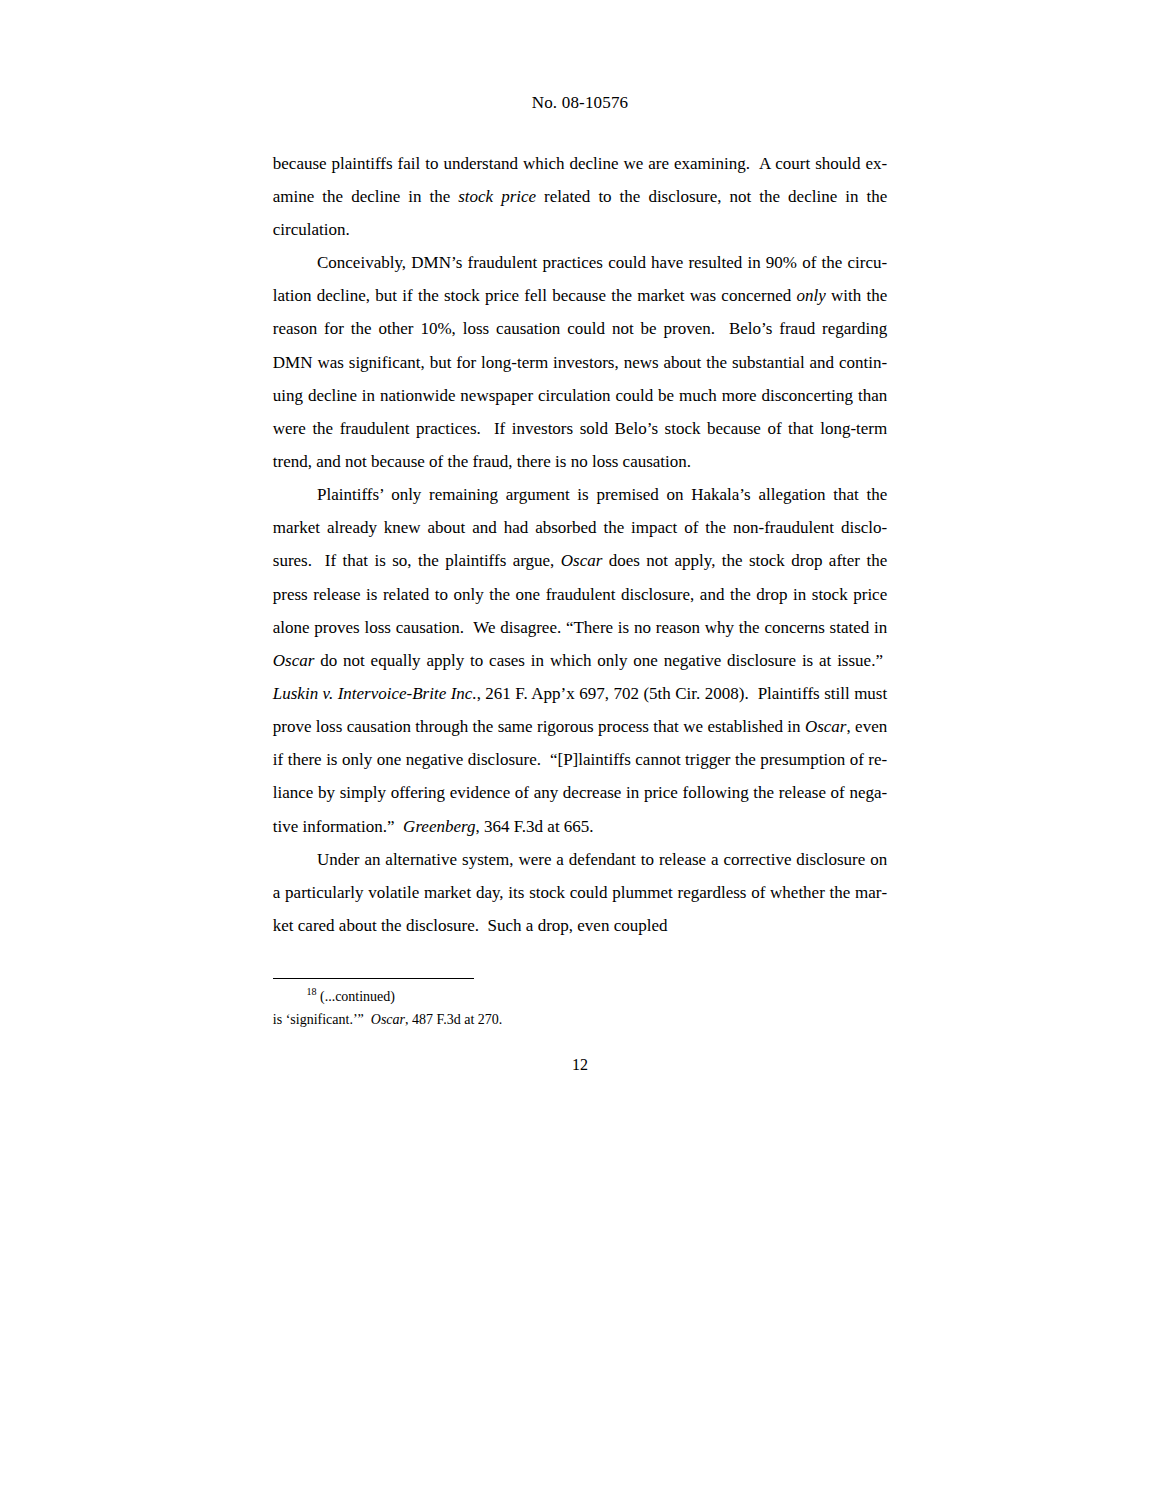No. 08-10576
because plaintiffs fail to understand which decline we are examining. A court should examine the decline in the stock price related to the disclosure, not the decline in the circulation.
Conceivably, DMN’s fraudulent practices could have resulted in 90% of the circulation decline, but if the stock price fell because the market was concerned only with the reason for the other 10%, loss causation could not be proven. Belo’s fraud regarding DMN was significant, but for long-term investors, news about the substantial and continuing decline in nationwide newspaper circulation could be much more disconcerting than were the fraudulent practices. If investors sold Belo’s stock because of that long-term trend, and not because of the fraud, there is no loss causation.
Plaintiffs’ only remaining argument is premised on Hakala’s allegation that the market already knew about and had absorbed the impact of the non-fraudulent disclosures. If that is so, the plaintiffs argue, Oscar does not apply, the stock drop after the press release is related to only the one fraudulent disclosure, and the drop in stock price alone proves loss causation. We disagree. “There is no reason why the concerns stated in Oscar do not equally apply to cases in which only one negative disclosure is at issue.” Luskin v. Intervoice-Brite Inc., 261 F. App’x 697, 702 (5th Cir. 2008). Plaintiffs still must prove loss causation through the same rigorous process that we established in Oscar, even if there is only one negative disclosure. “[P]laintiffs cannot trigger the presumption of reliance by simply offering evidence of any decrease in price following the release of negative information.” Greenberg, 364 F.3d at 665.
Under an alternative system, were a defendant to release a corrective disclosure on a particularly volatile market day, its stock could plummet regardless of whether the market cared about the disclosure. Such a drop, even coupled
18 (...continued)
is ‘significant.’” Oscar, 487 F.3d at 270.
12